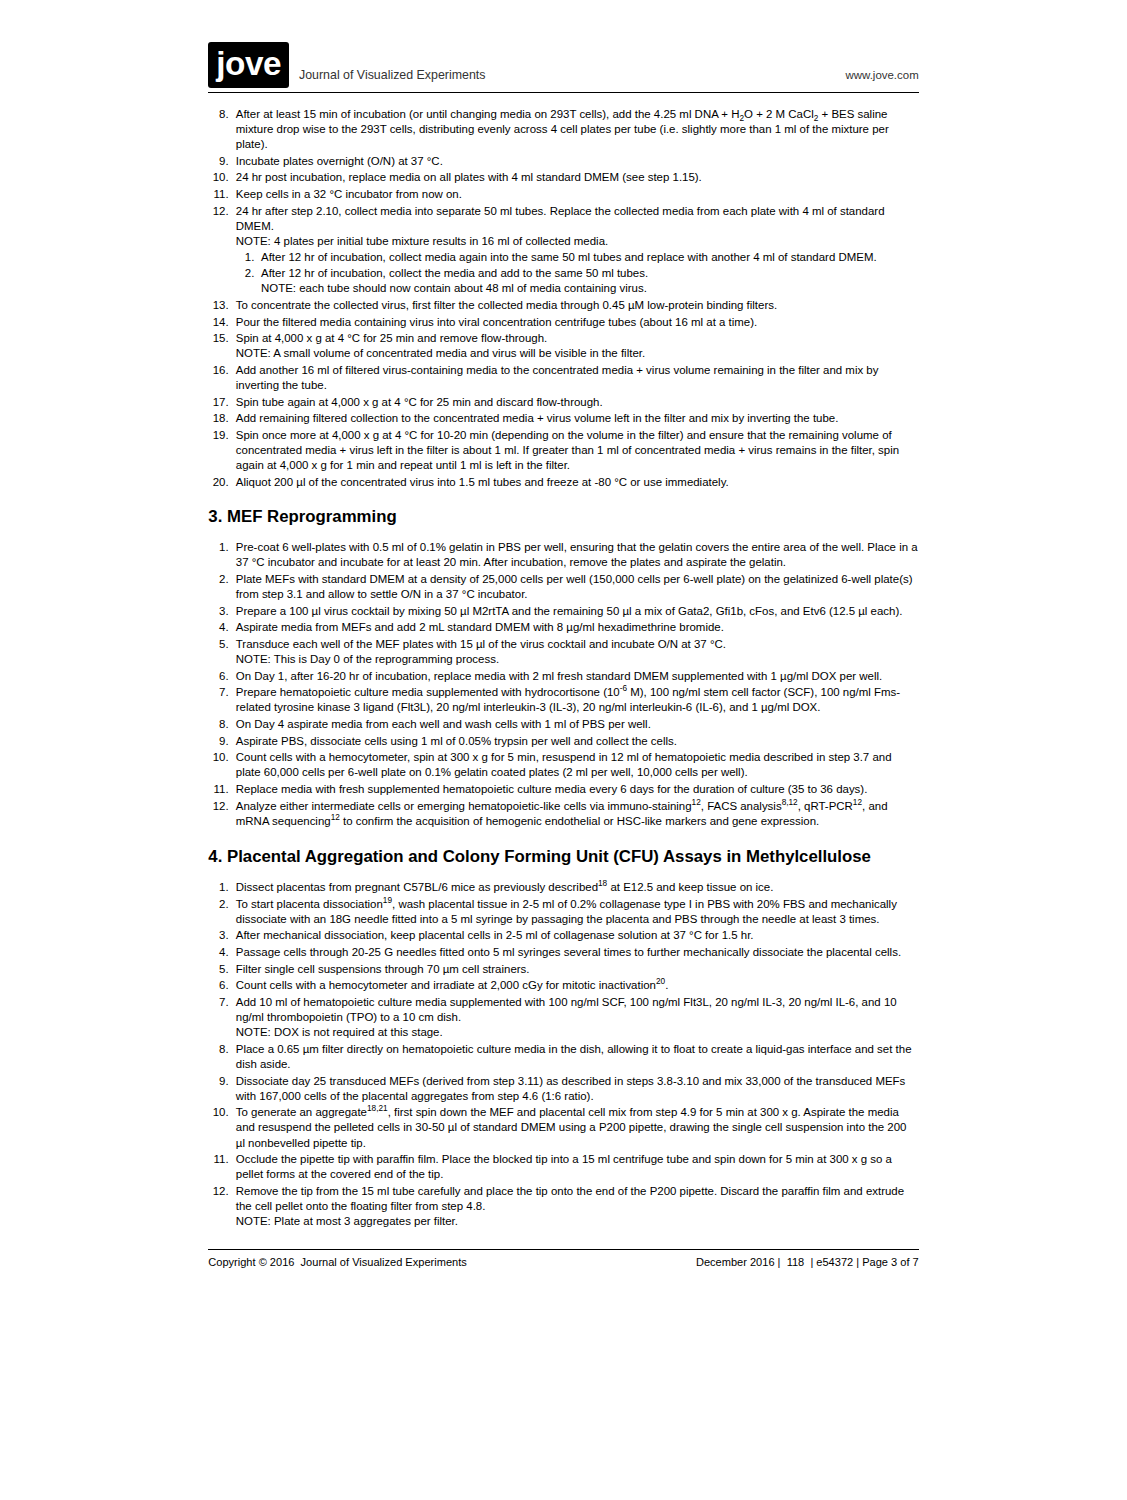jove
Journal of Visualized Experiments
www.jove.com
After at least 15 min of incubation (or until changing media on 293T cells), add the 4.25 ml DNA + H2O + 2 M CaCl2 + BES saline mixture drop wise to the 293T cells, distributing evenly across 4 cell plates per tube (i.e. slightly more than 1 ml of the mixture per plate).
Incubate plates overnight (O/N) at 37 °C.
24 hr post incubation, replace media on all plates with 4 ml standard DMEM (see step 1.15).
Keep cells in a 32 °C incubator from now on.
24 hr after step 2.10, collect media into separate 50 ml tubes. Replace the collected media from each plate with 4 ml of standard DMEM. NOTE: 4 plates per initial tube mixture results in 16 ml of collected media.
After 12 hr of incubation, collect media again into the same 50 ml tubes and replace with another 4 ml of standard DMEM.
After 12 hr of incubation, collect the media and add to the same 50 ml tubes. NOTE: each tube should now contain about 48 ml of media containing virus.
To concentrate the collected virus, first filter the collected media through 0.45 µM low-protein binding filters.
Pour the filtered media containing virus into viral concentration centrifuge tubes (about 16 ml at a time).
Spin at 4,000 x g at 4 °C for 25 min and remove flow-through. NOTE: A small volume of concentrated media and virus will be visible in the filter.
Add another 16 ml of filtered virus-containing media to the concentrated media + virus volume remaining in the filter and mix by inverting the tube.
Spin tube again at 4,000 x g at 4 °C for 25 min and discard flow-through.
Add remaining filtered collection to the concentrated media + virus volume left in the filter and mix by inverting the tube.
Spin once more at 4,000 x g at 4 °C for 10-20 min (depending on the volume in the filter) and ensure that the remaining volume of concentrated media + virus left in the filter is about 1 ml. If greater than 1 ml of concentrated media + virus remains in the filter, spin again at 4,000 x g for 1 min and repeat until 1 ml is left in the filter.
Aliquot 200 µl of the concentrated virus into 1.5 ml tubes and freeze at -80 °C or use immediately.
3. MEF Reprogramming
Pre-coat 6 well-plates with 0.5 ml of 0.1% gelatin in PBS per well, ensuring that the gelatin covers the entire area of the well. Place in a 37 °C incubator and incubate for at least 20 min. After incubation, remove the plates and aspirate the gelatin.
Plate MEFs with standard DMEM at a density of 25,000 cells per well (150,000 cells per 6-well plate) on the gelatinized 6-well plate(s) from step 3.1 and allow to settle O/N in a 37 °C incubator.
Prepare a 100 µl virus cocktail by mixing 50 µl M2rtTA and the remaining 50 µl a mix of Gata2, Gfi1b, cFos, and Etv6 (12.5 µl each).
Aspirate media from MEFs and add 2 mL standard DMEM with 8 µg/ml hexadimethrine bromide.
Transduce each well of the MEF plates with 15 µl of the virus cocktail and incubate O/N at 37 °C. NOTE: This is Day 0 of the reprogramming process.
On Day 1, after 16-20 hr of incubation, replace media with 2 ml fresh standard DMEM supplemented with 1 µg/ml DOX per well.
Prepare hematopoietic culture media supplemented with hydrocortisone (10-6 M), 100 ng/ml stem cell factor (SCF), 100 ng/ml Fms-related tyrosine kinase 3 ligand (Flt3L), 20 ng/ml interleukin-3 (IL-3), 20 ng/ml interleukin-6 (IL-6), and 1 µg/ml DOX.
On Day 4 aspirate media from each well and wash cells with 1 ml of PBS per well.
Aspirate PBS, dissociate cells using 1 ml of 0.05% trypsin per well and collect the cells.
Count cells with a hemocytometer, spin at 300 x g for 5 min, resuspend in 12 ml of hematopoietic media described in step 3.7 and plate 60,000 cells per 6-well plate on 0.1% gelatin coated plates (2 ml per well, 10,000 cells per well).
Replace media with fresh supplemented hematopoietic culture media every 6 days for the duration of culture (35 to 36 days).
Analyze either intermediate cells or emerging hematopoietic-like cells via immuno-staining12, FACS analysis8,12, qRT-PCR12, and mRNA sequencing12 to confirm the acquisition of hemogenic endothelial or HSC-like markers and gene expression.
4. Placental Aggregation and Colony Forming Unit (CFU) Assays in Methylcellulose
Dissect placentas from pregnant C57BL/6 mice as previously described18 at E12.5 and keep tissue on ice.
To start placenta dissociation19, wash placental tissue in 2-5 ml of 0.2% collagenase type I in PBS with 20% FBS and mechanically dissociate with an 18G needle fitted into a 5 ml syringe by passaging the placenta and PBS through the needle at least 3 times.
After mechanical dissociation, keep placental cells in 2-5 ml of collagenase solution at 37 °C for 1.5 hr.
Passage cells through 20-25 G needles fitted onto 5 ml syringes several times to further mechanically dissociate the placental cells.
Filter single cell suspensions through 70 µm cell strainers.
Count cells with a hemocytometer and irradiate at 2,000 cGy for mitotic inactivation20.
Add 10 ml of hematopoietic culture media supplemented with 100 ng/ml SCF, 100 ng/ml Flt3L, 20 ng/ml IL-3, 20 ng/ml IL-6, and 10 ng/ml thrombopoietin (TPO) to a 10 cm dish. NOTE: DOX is not required at this stage.
Place a 0.65 µm filter directly on hematopoietic culture media in the dish, allowing it to float to create a liquid-gas interface and set the dish aside.
Dissociate day 25 transduced MEFs (derived from step 3.11) as described in steps 3.8-3.10 and mix 33,000 of the transduced MEFs with 167,000 cells of the placental aggregates from step 4.6 (1:6 ratio).
To generate an aggregate18,21, first spin down the MEF and placental cell mix from step 4.9 for 5 min at 300 x g. Aspirate the media and resuspend the pelleted cells in 30-50 µl of standard DMEM using a P200 pipette, drawing the single cell suspension into the 200 µl nonbevelled pipette tip.
Occlude the pipette tip with paraffin film. Place the blocked tip into a 15 ml centrifuge tube and spin down for 5 min at 300 x g so a pellet forms at the covered end of the tip.
Remove the tip from the 15 ml tube carefully and place the tip onto the end of the P200 pipette. Discard the paraffin film and extrude the cell pellet onto the floating filter from step 4.8. NOTE: Plate at most 3 aggregates per filter.
Copyright © 2016 Journal of Visualized Experiments
December 2016 | 118 | e54372 | Page 3 of 7